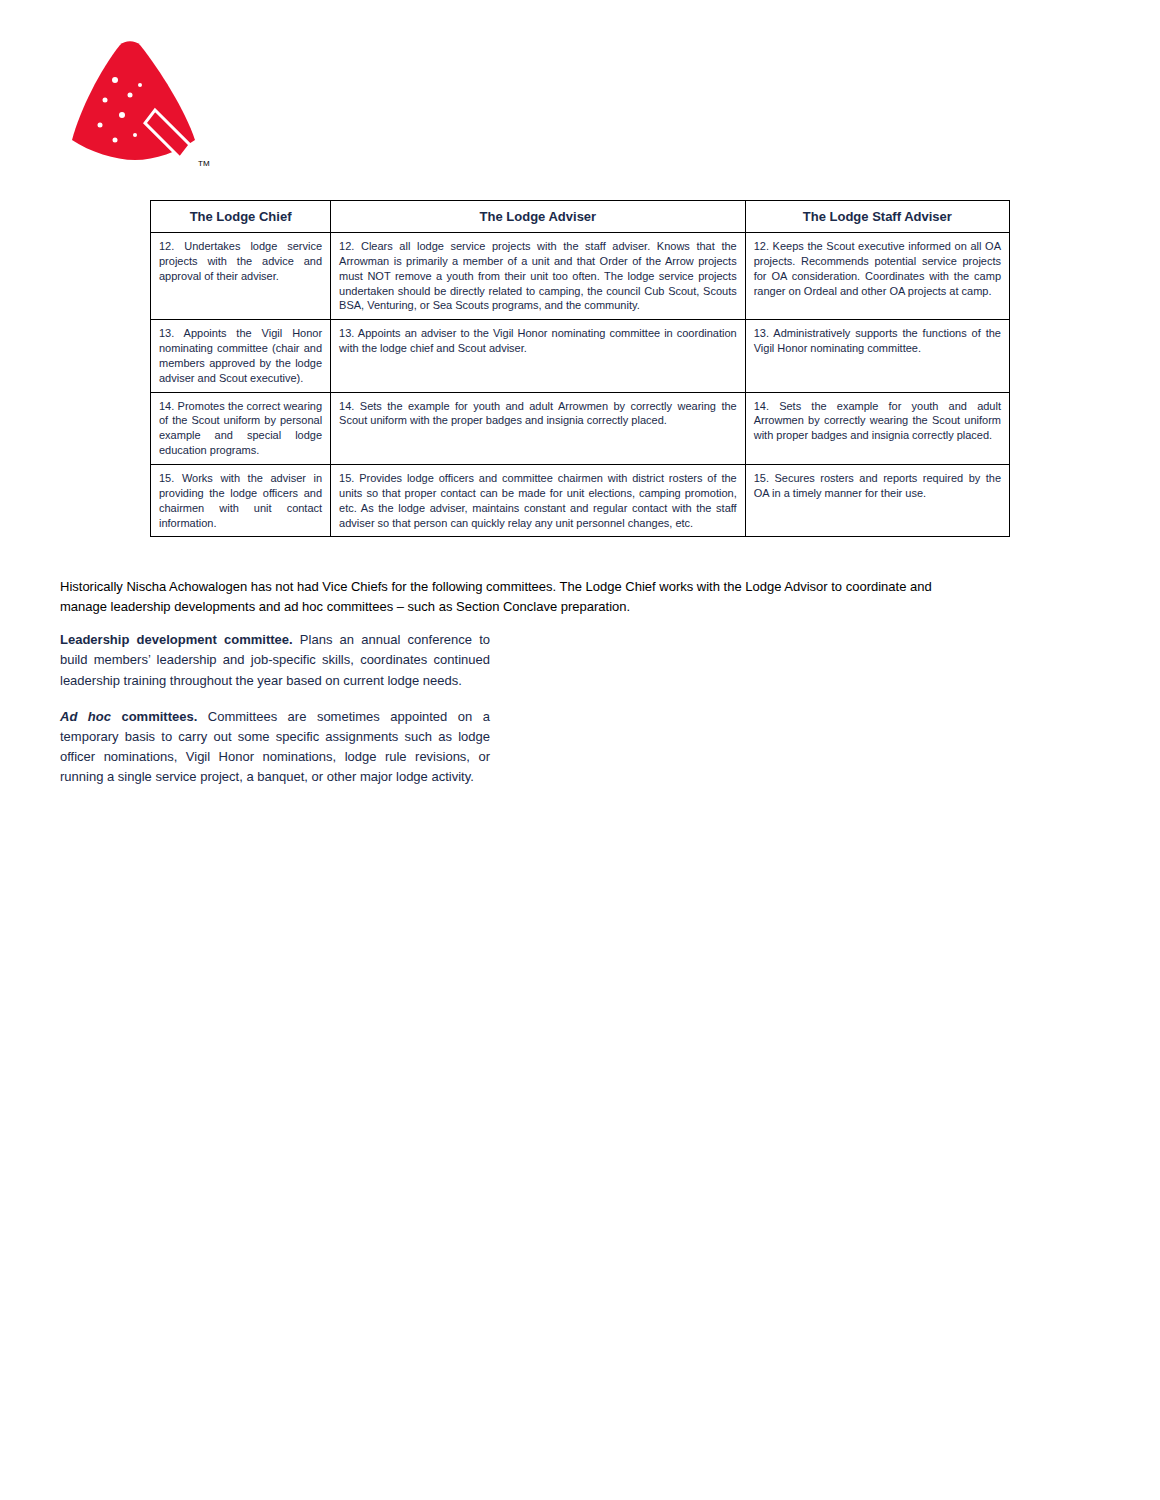TM
| The Lodge Chief | The Lodge Adviser | The Lodge Staff Adviser |
| --- | --- | --- |
| 12. Undertakes lodge service projects with the advice and approval of their adviser. | 12. Clears all lodge service projects with the staff adviser. Knows that the Arrowman is primarily a member of a unit and that Order of the Arrow projects must NOT remove a youth from their unit too often. The lodge service projects undertaken should be directly related to camping, the council Cub Scout, Scouts BSA, Venturing, or Sea Scouts programs, and the community. | 12. Keeps the Scout executive informed on all OA projects. Recommends potential service projects for OA consideration. Coordinates with the camp ranger on Ordeal and other OA projects at camp. |
| 13. Appoints the Vigil Honor nominating committee (chair and members approved by the lodge adviser and Scout executive). | 13. Appoints an adviser to the Vigil Honor nominating committee in coordination with the lodge chief and Scout adviser. | 13. Administratively supports the functions of the Vigil Honor nominating committee. |
| 14. Promotes the correct wearing of the Scout uniform by personal example and special lodge education programs. | 14. Sets the example for youth and adult Arrowmen by correctly wearing the Scout uniform with the proper badges and insignia correctly placed. | 14. Sets the example for youth and adult Arrowmen by correctly wearing the Scout uniform with proper badges and insignia correctly placed. |
| 15. Works with the adviser in providing the lodge officers and chairmen with unit contact information. | 15. Provides lodge officers and committee chairmen with district rosters of the units so that proper contact can be made for unit elections, camping promotion, etc. As the lodge adviser, maintains constant and regular contact with the staff adviser so that person can quickly relay any unit personnel changes, etc. | 15. Secures rosters and reports required by the OA in a timely manner for their use. |
Historically Nischa Achowalogen has not had Vice Chiefs for the following committees. The Lodge Chief works with the Lodge Advisor to coordinate and manage leadership developments and ad hoc committees – such as Section Conclave preparation.
Leadership development committee. Plans an annual conference to build members’ leadership and job-specific skills, coordinates continued leadership training throughout the year based on current lodge needs.
Ad hoc committees. Committees are sometimes appointed on a temporary basis to carry out some specific assignments such as lodge officer nominations, Vigil Honor nominations, lodge rule revisions, or running a single service project, a banquet, or other major lodge activity.